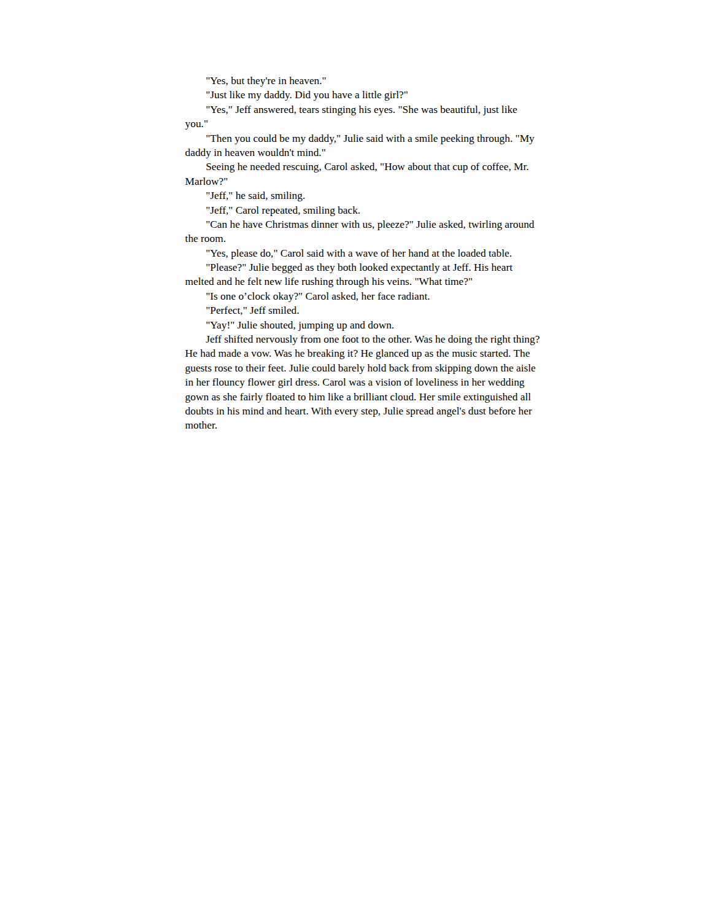"Yes, but they're in heaven."
"Just like my daddy. Did you have a little girl?"
"Yes," Jeff answered, tears stinging his eyes. "She was beautiful, just like you."
"Then you could be my daddy," Julie said with a smile peeking through. "My daddy in heaven wouldn't mind."
Seeing he needed rescuing, Carol asked, "How about that cup of coffee, Mr. Marlow?"
"Jeff," he said, smiling.
"Jeff," Carol repeated, smiling back.
"Can he have Christmas dinner with us, pleeze?" Julie asked, twirling around the room.
"Yes, please do," Carol said with a wave of her hand at the loaded table.
"Please?" Julie begged as they both looked expectantly at Jeff. His heart melted and he felt new life rushing through his veins. "What time?"
"Is one o’clock okay?" Carol asked, her face radiant.
"Perfect," Jeff smiled.
"Yay!" Julie shouted, jumping up and down.
Jeff shifted nervously from one foot to the other. Was he doing the right thing? He had made a vow. Was he breaking it? He glanced up as the music started. The guests rose to their feet. Julie could barely hold back from skipping down the aisle in her flouncy flower girl dress. Carol was a vision of loveliness in her wedding gown as she fairly floated to him like a brilliant cloud. Her smile extinguished all doubts in his mind and heart. With every step, Julie spread angel's dust before her mother.